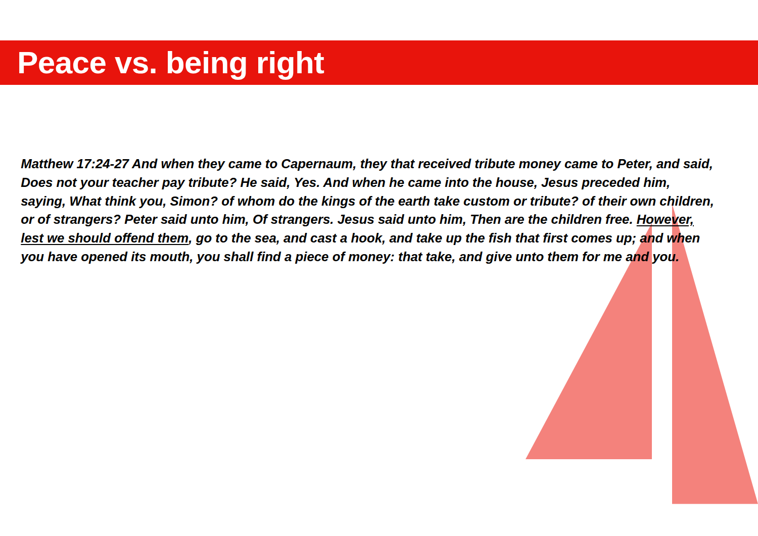Peace vs. being right
Matthew 17:24-27 And when they came to Capernaum, they that received tribute money came to Peter, and said, Does not your teacher pay tribute? He said, Yes. And when he came into the house, Jesus preceded him, saying, What think you, Simon? of whom do the kings of the earth take custom or tribute? of their own children, or of strangers? Peter said unto him, Of strangers. Jesus said unto him, Then are the children free. However, lest we should offend them, go to the sea, and cast a hook, and take up the fish that first comes up; and when you have opened its mouth, you shall find a piece of money: that take, and give unto them for me and you.